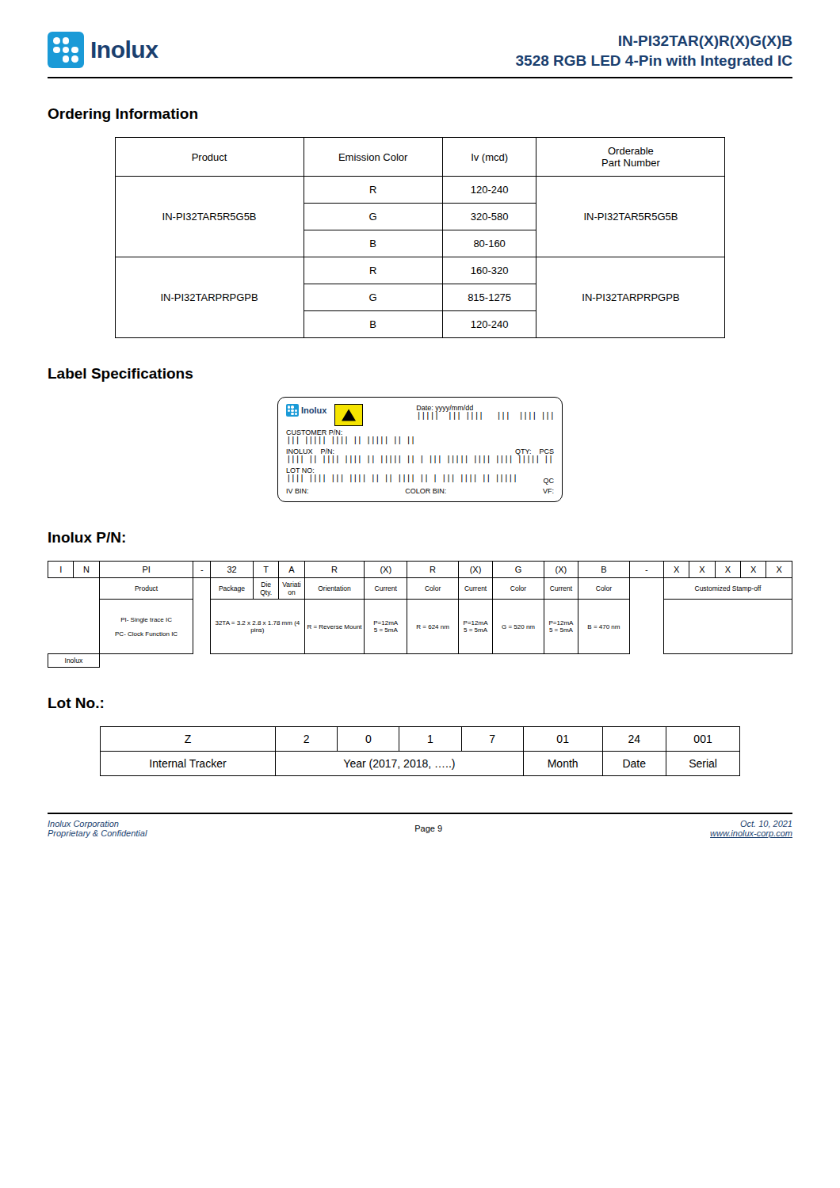Inolux
IN-PI32TAR(X)R(X)G(X)B
3528 RGB LED 4-Pin with Integrated IC
Ordering Information
| Product | Emission Color | Iv (mcd) | Orderable Part Number |
| --- | --- | --- | --- |
| IN-PI32TAR5R5G5B | R | 120-240 | IN-PI32TAR5R5G5B |
| G | 320-580 |
| B | 80-160 |
| IN-PI32TARPRPGPB | R | 160-320 | IN-PI32TARPRPGPB |
| G | 815-1275 |
| B | 120-240 |
Label Specifications
Inolux
Date: yyyy/mm/dd
||||| ||| |||| ||| |||| |||
CUSTOMER P/N:
||| ||||| |||| || ||||| || ||
INOLUX P/N: QTY: PCS
|||| || |||| |||| || ||||| || | ||| |||| ||| || |||| |||| ||||| |||||
LOT NO:
|||| |||| ||| |||| || || |||| || | ||| |||| || |||||
QC
IV BIN: COLOR BIN: VF:
Inolux P/N:
| I | N | PI | - | 32 | T | A | R | (X) | R | (X) | G | (X) | B | - | X | X | X | X | X |
| | | Product | | Package | Die Qty. | Variation | Orientation | Current | Color | Current | Color | Current | Color | | Customized Stamp-off |
| PI- Single trace IC PC- Clock Function IC | 32TA = 3.2 x 2.8 x 1.78 mm (4 pins) | R = Reverse Mount | P=12mA 5 = 5mA | R = 624 nm | P=12mA 5 = 5mA | G = 520 nm | P=12mA 5 = 5mA | B = 470 nm | |
| Inolux | | | | | | | | | | | | | | | | | |
Lot No.:
| Z | 2 | 0 | 1 | 7 | 01 | 24 | 001 |
| Internal Tracker | Year (2017, 2018, …..) | Month | Date | Serial |
Inolux Corporation
Proprietary & Confidential
Page 9
Oct. 10, 2021
www.inolux-corp.com